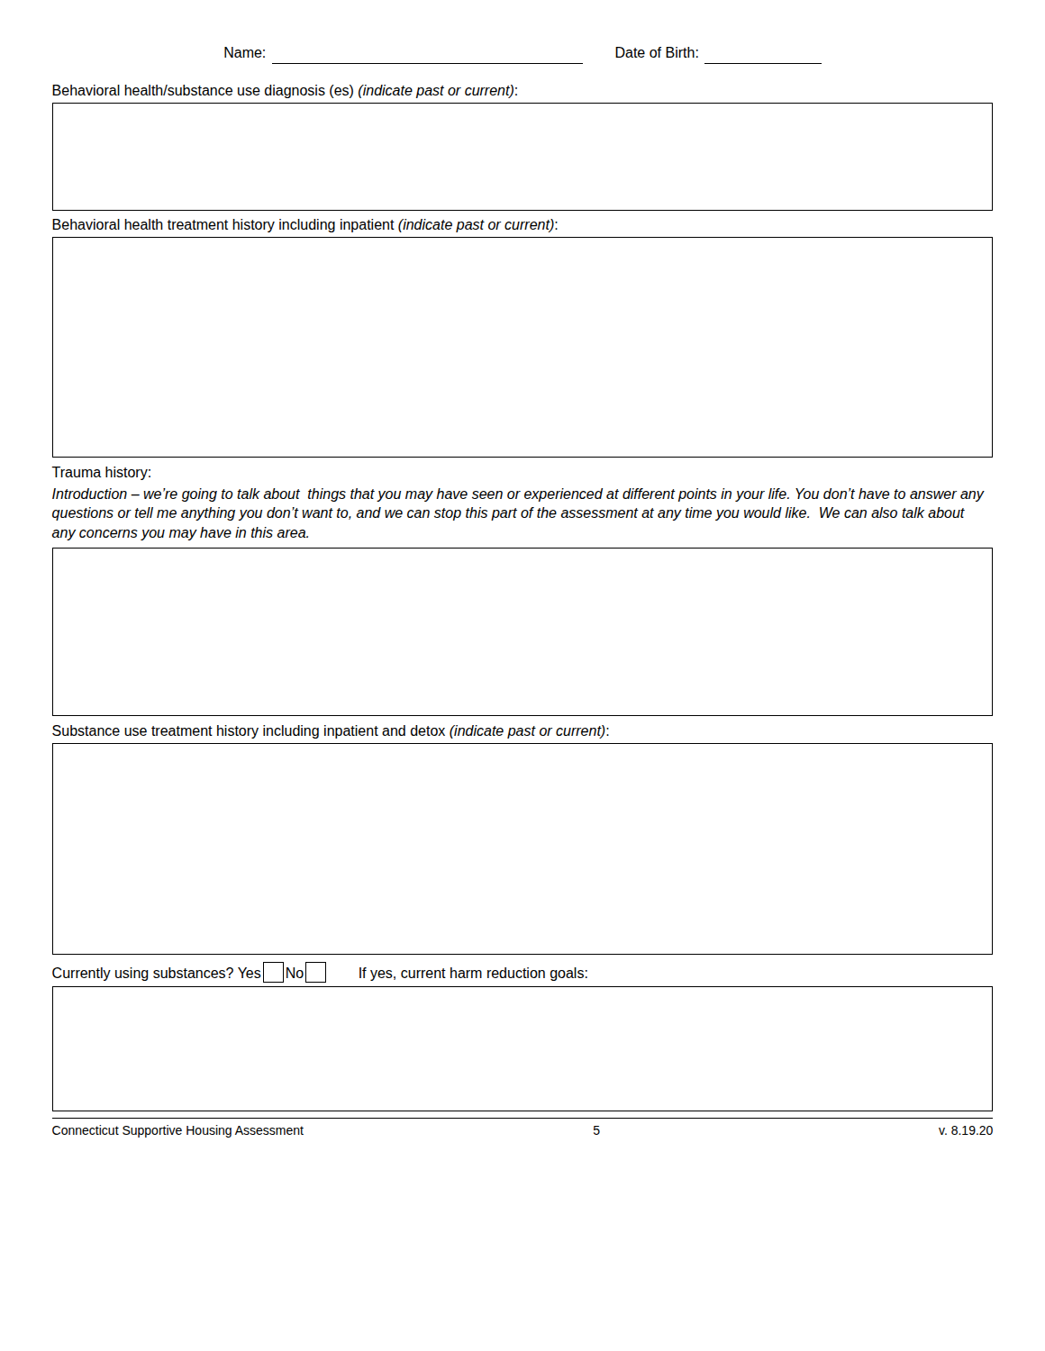Name: Date of Birth:
Behavioral health/substance use diagnosis (es) (indicate past or current):
Behavioral health treatment history including inpatient (indicate past or current):
Trauma history:
Introduction – we’re going to talk about things that you may have seen or experienced at different points in your life. You don’t have to answer any questions or tell me anything you don’t want to, and we can stop this part of the assessment at any time you would like. We can also talk about any concerns you may have in this area.
Substance use treatment history including inpatient and detox (indicate past or current):
Currently using substances? Yes No If yes, current harm reduction goals:
Connecticut Supportive Housing Assessment
5
v. 8.19.20